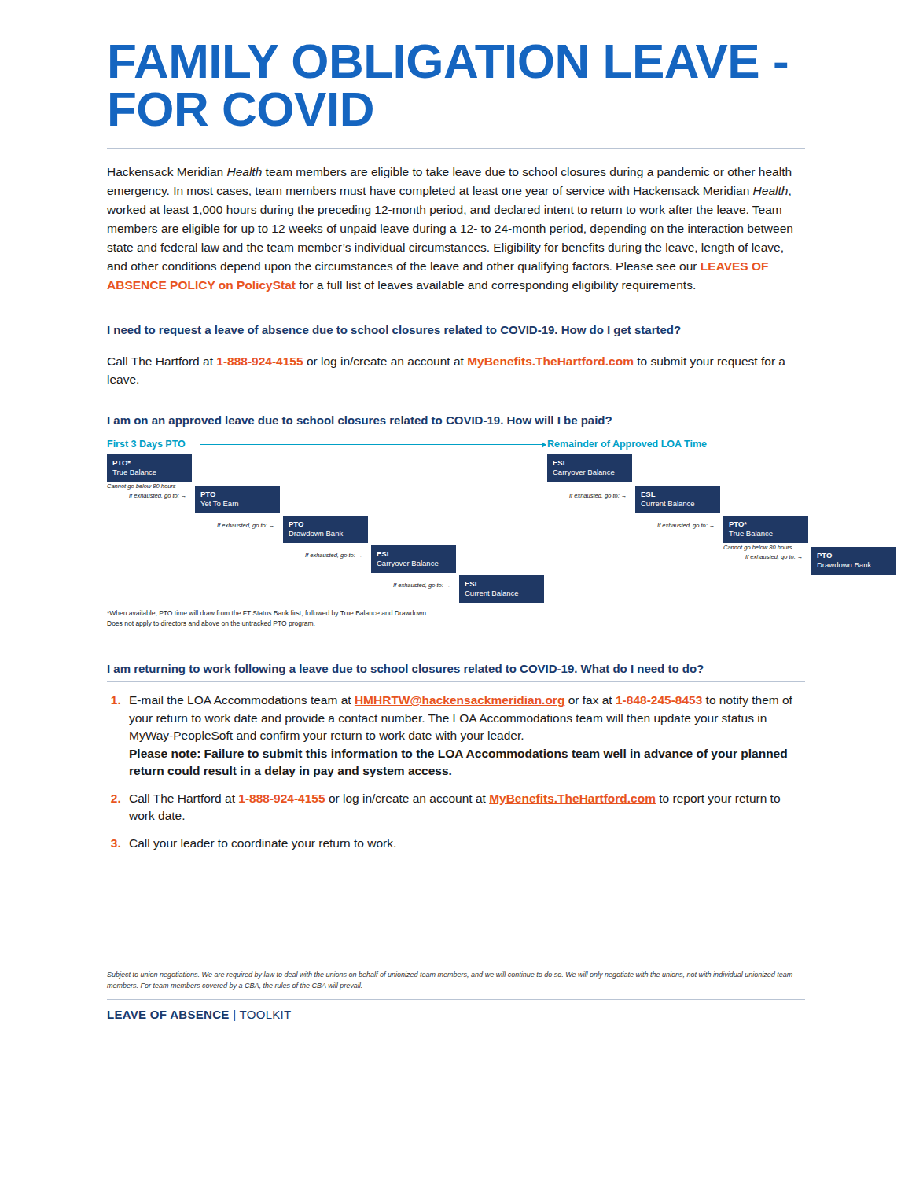Family Obligation Leave - For COVID
Hackensack Meridian Health team members are eligible to take leave due to school closures during a pandemic or other health emergency. In most cases, team members must have completed at least one year of service with Hackensack Meridian Health, worked at least 1,000 hours during the preceding 12-month period, and declared intent to return to work after the leave. Team members are eligible for up to 12 weeks of unpaid leave during a 12- to 24-month period, depending on the interaction between state and federal law and the team member’s individual circumstances. Eligibility for benefits during the leave, length of leave, and other conditions depend upon the circumstances of the leave and other qualifying factors. Please see our LEAVES OF ABSENCE POLICY on PolicyStat for a full list of leaves available and corresponding eligibility requirements.
I need to request a leave of absence due to school closures related to COVID-19. How do I get started?
Call The Hartford at 1-888-924-4155 or log in/create an account at MyBenefits.TheHartford.com to submit your request for a leave.
I am on an approved leave due to school closures related to COVID-19. How will I be paid?
First 3 Days PTO
Remainder of Approved LOA Time
PTO* True Balance
Cannot go below 80 hours
If exhausted, go to:
PTO Yet To Earn
If exhausted, go to:
PTO Drawdown Bank
If exhausted, go to:
ESL Carryover Balance
If exhausted, go to:
ESL Current Balance
ESL Carryover Balance
If exhausted, go to:
ESL Current Balance
If exhausted, go to:
PTO* True Balance
Cannot go below 80 hours
If exhausted, go to:
PTO Drawdown Bank
*When available, PTO time will draw from the FT Status Bank first, followed by True Balance and Drawdown.
Does not apply to directors and above on the untracked PTO program.
I am returning to work following a leave due to school closures related to COVID-19. What do I need to do?
E-mail the LOA Accommodations team at HMHRTW@hackensackmeridian.org or fax at 1-848-245-8453 to notify them of your return to work date and provide a contact number. The LOA Accommodations team will then update your status in MyWay-PeopleSoft and confirm your return to work date with your leader.
Please note: Failure to submit this information to the LOA Accommodations team well in advance of your planned return could result in a delay in pay and system access.
Call The Hartford at 1-888-924-4155 or log in/create an account at MyBenefits.TheHartford.com to report your return to work date.
Call your leader to coordinate your return to work.
Subject to union negotiations. We are required by law to deal with the unions on behalf of unionized team members, and we will continue to do so. We will only negotiate with the unions, not with individual unionized team members. For team members covered by a CBA, the rules of the CBA will prevail.
LEAVE OF ABSENCE | TOOLKIT